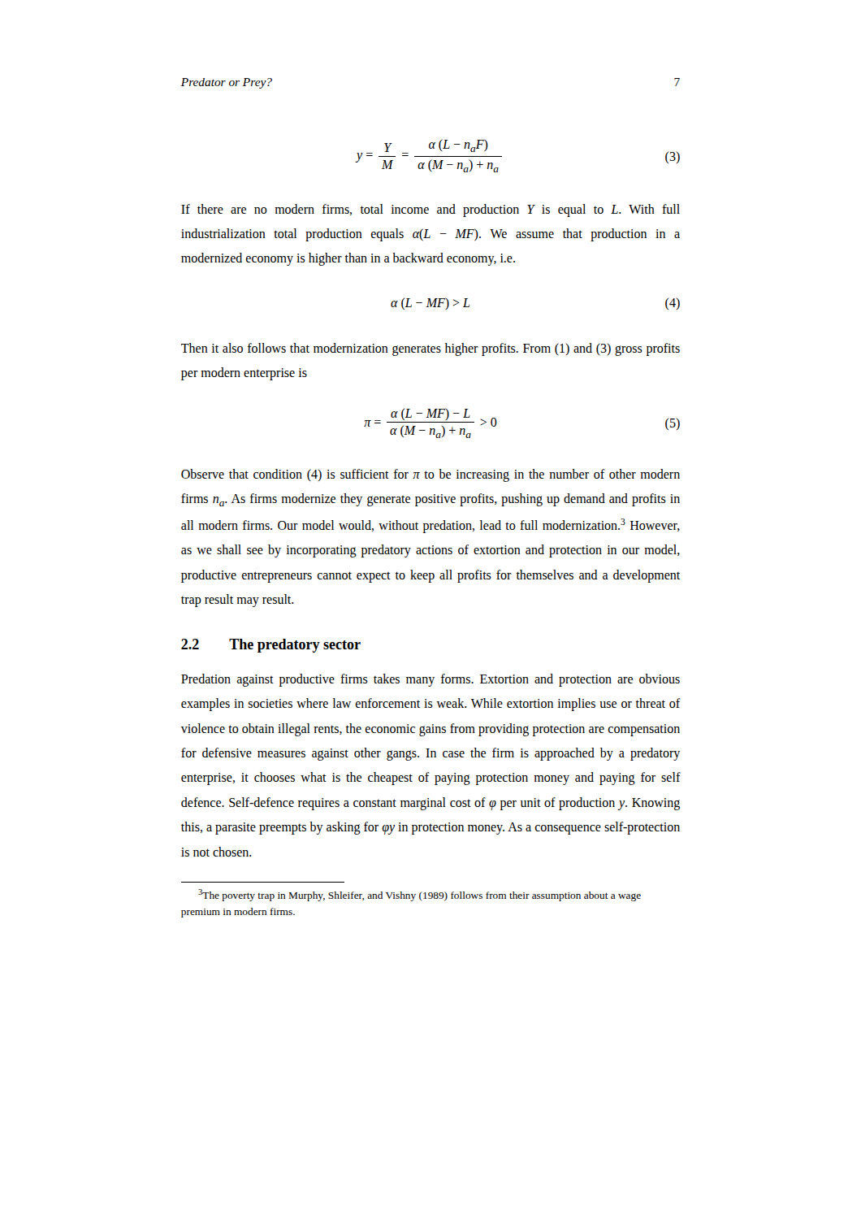Predator or Prey? 7
y = YM = α (L − naF) α (M − na) + na
(3)
If there are no modern firms, total income and production Y is equal to L. With full industrialization total production equals α(L − MF). We assume that production in a modernized economy is higher than in a backward economy, i.e.
α (L − MF) > L
(4)
Then it also follows that modernization generates higher profits. From (1) and (3) gross profits per modern enterprise is
π = α (L − MF) − L α (M − na) + na > 0
(5)
Observe that condition (4) is sufficient for π to be increasing in the number of other modern firms na. As firms modernize they generate positive profits, pushing up demand and profits in all modern firms. Our model would, without predation, lead to full modernization.3 However, as we shall see by incorporating predatory actions of extortion and protection in our model, productive entrepreneurs cannot expect to keep all profits for themselves and a development trap result may result.
2.2 The predatory sector
Predation against productive firms takes many forms. Extortion and protection are obvious examples in societies where law enforcement is weak. While extortion implies use or threat of violence to obtain illegal rents, the economic gains from providing protection are compensation for defensive measures against other gangs. In case the firm is approached by a predatory enterprise, it chooses what is the cheapest of paying protection money and paying for self defence. Self-defence requires a constant marginal cost of φ per unit of production y. Knowing this, a parasite preempts by asking for φy in protection money. As a consequence self-protection is not chosen.
3The poverty trap in Murphy, Shleifer, and Vishny (1989) follows from their assumption about a wage premium in modern firms.